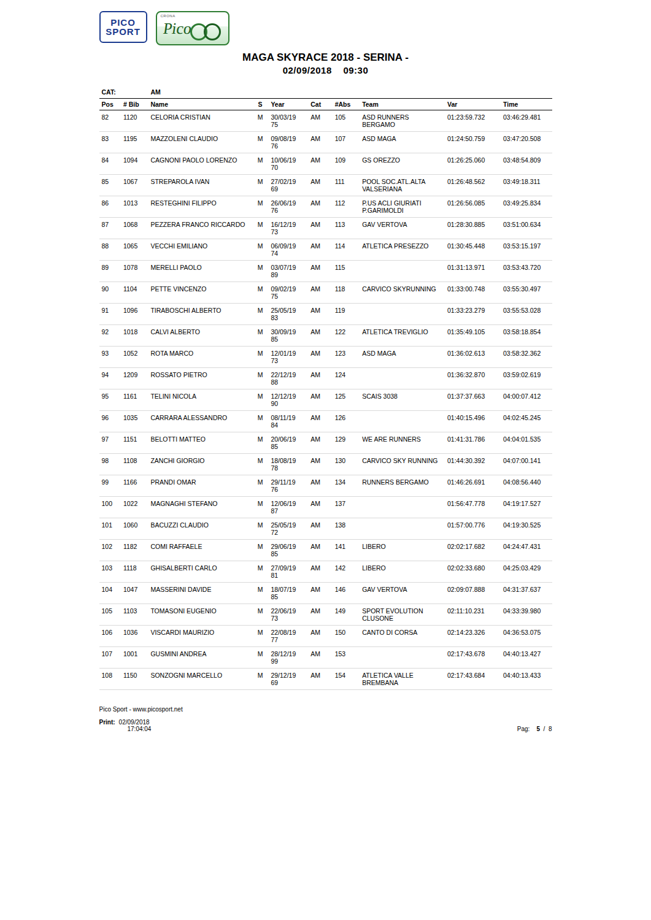PICO SPORT
CRONA Pico
MAGA SKYRACE 2018 - SERINA -
02/09/2018 09:30
| CAT: | AM |
| --- | --- |
| Pos | # Bib | Name | S | Year | Cat | #Abs | Team | Var | Time |
| 82 | 1120 | CELORIA CRISTIAN | M | 30/03/19 75 | AM | 105 | ASD RUNNERS BERGAMO | 01:23:59.732 | 03:46:29.481 |
| 83 | 1195 | MAZZOLENI CLAUDIO | M | 09/08/19 76 | AM | 107 | ASD MAGA | 01:24:50.759 | 03:47:20.508 |
| 84 | 1094 | CAGNONI PAOLO LORENZO | M | 10/06/19 70 | AM | 109 | GS OREZZO | 01:26:25.060 | 03:48:54.809 |
| 85 | 1067 | STREPAROLA IVAN | M | 27/02/19 69 | AM | 111 | POOL SOC.ATL.ALTA VALSERIANA | 01:26:48.562 | 03:49:18.311 |
| 86 | 1013 | RESTEGHINI FILIPPO | M | 26/06/19 76 | AM | 112 | P.US ACLI GIURIATI P.GARIMOLDI | 01:26:56.085 | 03:49:25.834 |
| 87 | 1068 | PEZZERA FRANCO RICCARDO | M | 16/12/19 73 | AM | 113 | GAV VERTOVA | 01:28:30.885 | 03:51:00.634 |
| 88 | 1065 | VECCHI EMILIANO | M | 06/09/19 74 | AM | 114 | ATLETICA PRESEZZO | 01:30:45.448 | 03:53:15.197 |
| 89 | 1078 | MERELLI PAOLO | M | 03/07/19 89 | AM | 115 | | 01:31:13.971 | 03:53:43.720 |
| 90 | 1104 | PETTE VINCENZO | M | 09/02/19 75 | AM | 118 | CARVICO SKYRUNNING | 01:33:00.748 | 03:55:30.497 |
| 91 | 1096 | TIRABOSCHI ALBERTO | M | 25/05/19 83 | AM | 119 | | 01:33:23.279 | 03:55:53.028 |
| 92 | 1018 | CALVI ALBERTO | M | 30/09/19 85 | AM | 122 | ATLETICA TREVIGLIO | 01:35:49.105 | 03:58:18.854 |
| 93 | 1052 | ROTA MARCO | M | 12/01/19 73 | AM | 123 | ASD MAGA | 01:36:02.613 | 03:58:32.362 |
| 94 | 1209 | ROSSATO PIETRO | M | 22/12/19 88 | AM | 124 | | 01:36:32.870 | 03:59:02.619 |
| 95 | 1161 | TELINI NICOLA | M | 12/12/19 90 | AM | 125 | SCAIS 3038 | 01:37:37.663 | 04:00:07.412 |
| 96 | 1035 | CARRARA ALESSANDRO | M | 08/11/19 84 | AM | 126 | | 01:40:15.496 | 04:02:45.245 |
| 97 | 1151 | BELOTTI MATTEO | M | 20/06/19 85 | AM | 129 | WE ARE RUNNERS | 01:41:31.786 | 04:04:01.535 |
| 98 | 1108 | ZANCHI GIORGIO | M | 18/08/19 78 | AM | 130 | CARVICO SKY RUNNING | 01:44:30.392 | 04:07:00.141 |
| 99 | 1166 | PRANDI OMAR | M | 29/11/19 76 | AM | 134 | RUNNERS BERGAMO | 01:46:26.691 | 04:08:56.440 |
| 100 | 1022 | MAGNAGHI STEFANO | M | 12/06/19 87 | AM | 137 | | 01:56:47.778 | 04:19:17.527 |
| 101 | 1060 | BACUZZI CLAUDIO | M | 25/05/19 72 | AM | 138 | | 01:57:00.776 | 04:19:30.525 |
| 102 | 1182 | COMI RAFFAELE | M | 29/06/19 85 | AM | 141 | LIBERO | 02:02:17.682 | 04:24:47.431 |
| 103 | 1118 | GHISALBERTI CARLO | M | 27/09/19 81 | AM | 142 | LIBERO | 02:02:33.680 | 04:25:03.429 |
| 104 | 1047 | MASSERINI DAVIDE | M | 18/07/19 85 | AM | 146 | GAV VERTOVA | 02:09:07.888 | 04:31:37.637 |
| 105 | 1103 | TOMASONI EUGENIO | M | 22/06/19 73 | AM | 149 | SPORT EVOLUTION CLUSONE | 02:11:10.231 | 04:33:39.980 |
| 106 | 1036 | VISCARDI MAURIZIO | M | 22/08/19 77 | AM | 150 | CANTO DI CORSA | 02:14:23.326 | 04:36:53.075 |
| 107 | 1001 | GUSMINI ANDREA | M | 28/12/19 99 | AM | 153 | | 02:17:43.678 | 04:40:13.427 |
| 108 | 1150 | SONZOGNI MARCELLO | M | 29/12/19 69 | AM | 154 | ATLETICA VALLE BREMBANA | 02:17:43.684 | 04:40:13.433 |
Pico Sport - www.picosport.net
Print: 02/09/2018
17:04:04
Pag: 5 / 8